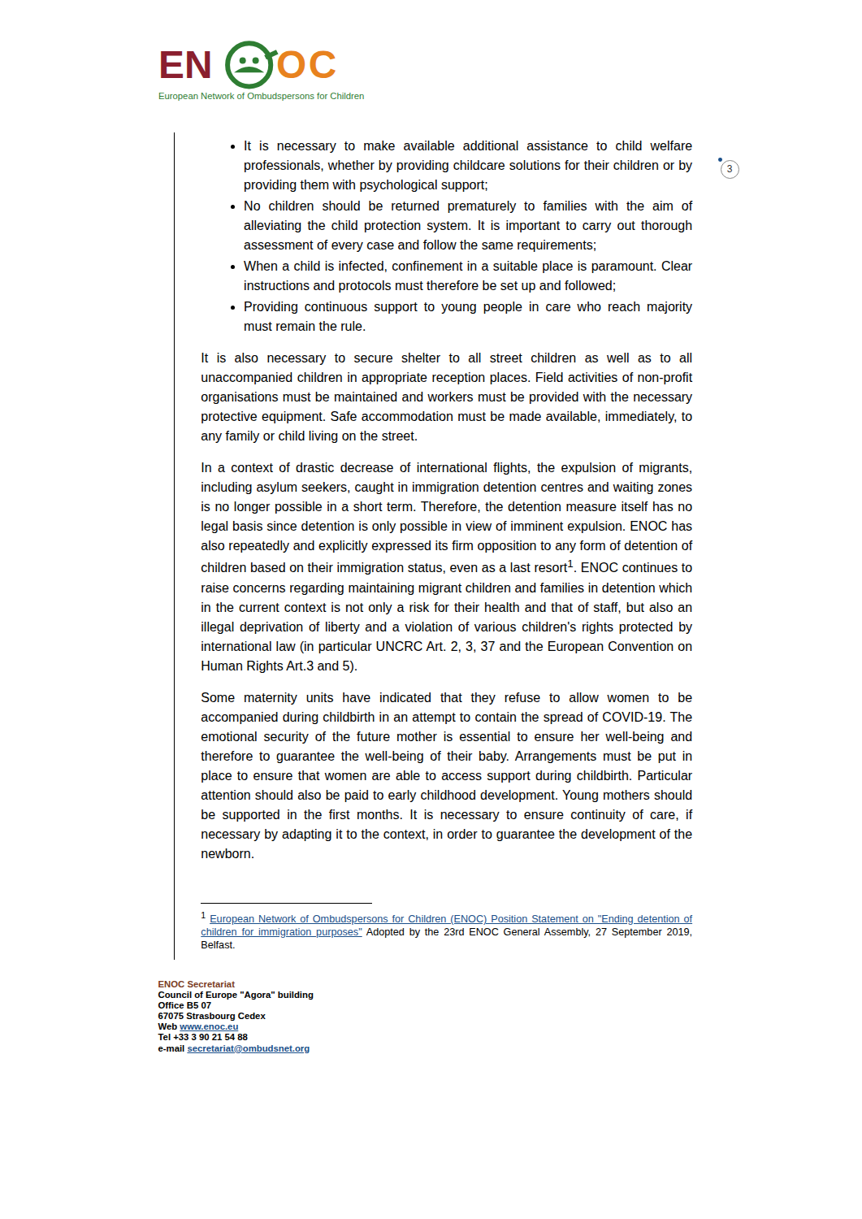E N O C European Network of Ombudspersons for Children
3
It is necessary to make available additional assistance to child welfare professionals, whether by providing childcare solutions for their children or by providing them with psychological support;
No children should be returned prematurely to families with the aim of alleviating the child protection system. It is important to carry out thorough assessment of every case and follow the same requirements;
When a child is infected, confinement in a suitable place is paramount. Clear instructions and protocols must therefore be set up and followed;
Providing continuous support to young people in care who reach majority must remain the rule.
It is also necessary to secure shelter to all street children as well as to all unaccompanied children in appropriate reception places. Field activities of non-profit organisations must be maintained and workers must be provided with the necessary protective equipment. Safe accommodation must be made available, immediately, to any family or child living on the street.
In a context of drastic decrease of international flights, the expulsion of migrants, including asylum seekers, caught in immigration detention centres and waiting zones is no longer possible in a short term. Therefore, the detention measure itself has no legal basis since detention is only possible in view of imminent expulsion. ENOC has also repeatedly and explicitly expressed its firm opposition to any form of detention of children based on their immigration status, even as a last resort1. ENOC continues to raise concerns regarding maintaining migrant children and families in detention which in the current context is not only a risk for their health and that of staff, but also an illegal deprivation of liberty and a violation of various children's rights protected by international law (in particular UNCRC Art. 2, 3, 37 and the European Convention on Human Rights Art.3 and 5).
Some maternity units have indicated that they refuse to allow women to be accompanied during childbirth in an attempt to contain the spread of COVID-19. The emotional security of the future mother is essential to ensure her well-being and therefore to guarantee the well-being of their baby. Arrangements must be put in place to ensure that women are able to access support during childbirth. Particular attention should also be paid to early childhood development. Young mothers should be supported in the first months. It is necessary to ensure continuity of care, if necessary by adapting it to the context, in order to guarantee the development of the newborn.
1 European Network of Ombudspersons for Children (ENOC) Position Statement on "Ending detention of children for immigration purposes" Adopted by the 23rd ENOC General Assembly, 27 September 2019, Belfast.
ENOC Secretariat
Council of Europe "Agora" building
Office B5 07
67075 Strasbourg Cedex
Web www.enoc.eu
Tel +33 3 90 21 54 88
e-mail secretariat@ombudsnet.org